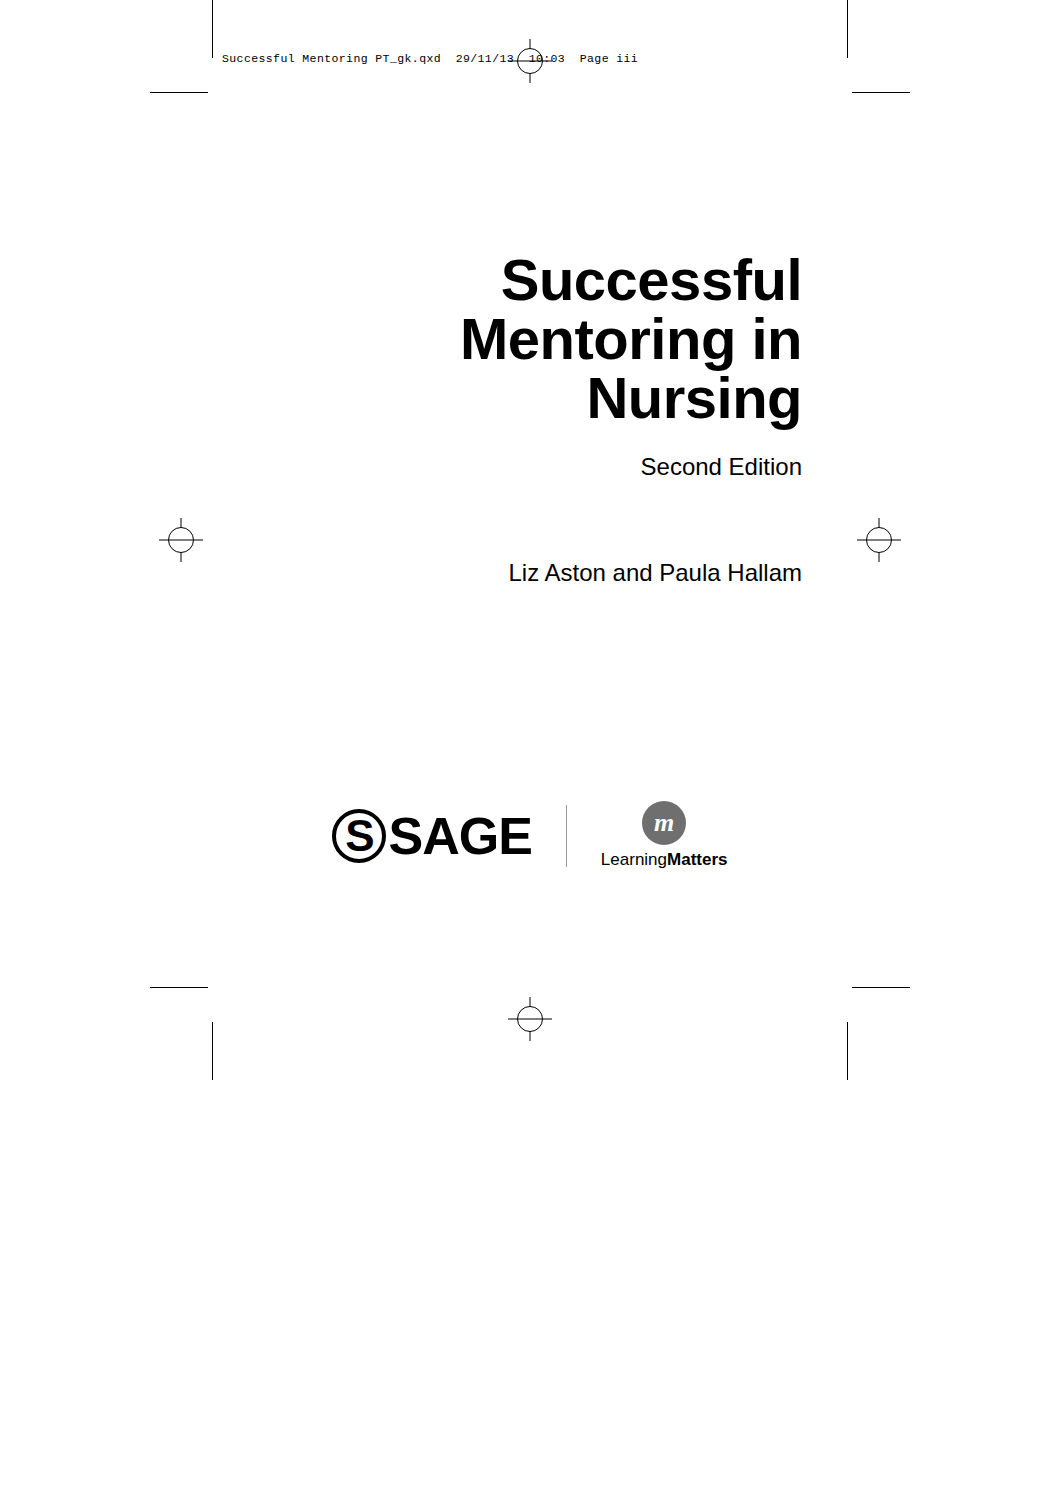Successful Mentoring PT_gk.qxd 29/11/13 10:03 Page iii
Successful
Mentoring in
Nursing
Second Edition
Liz Aston and Paula Hallam
S SAGE
m Learning Matters